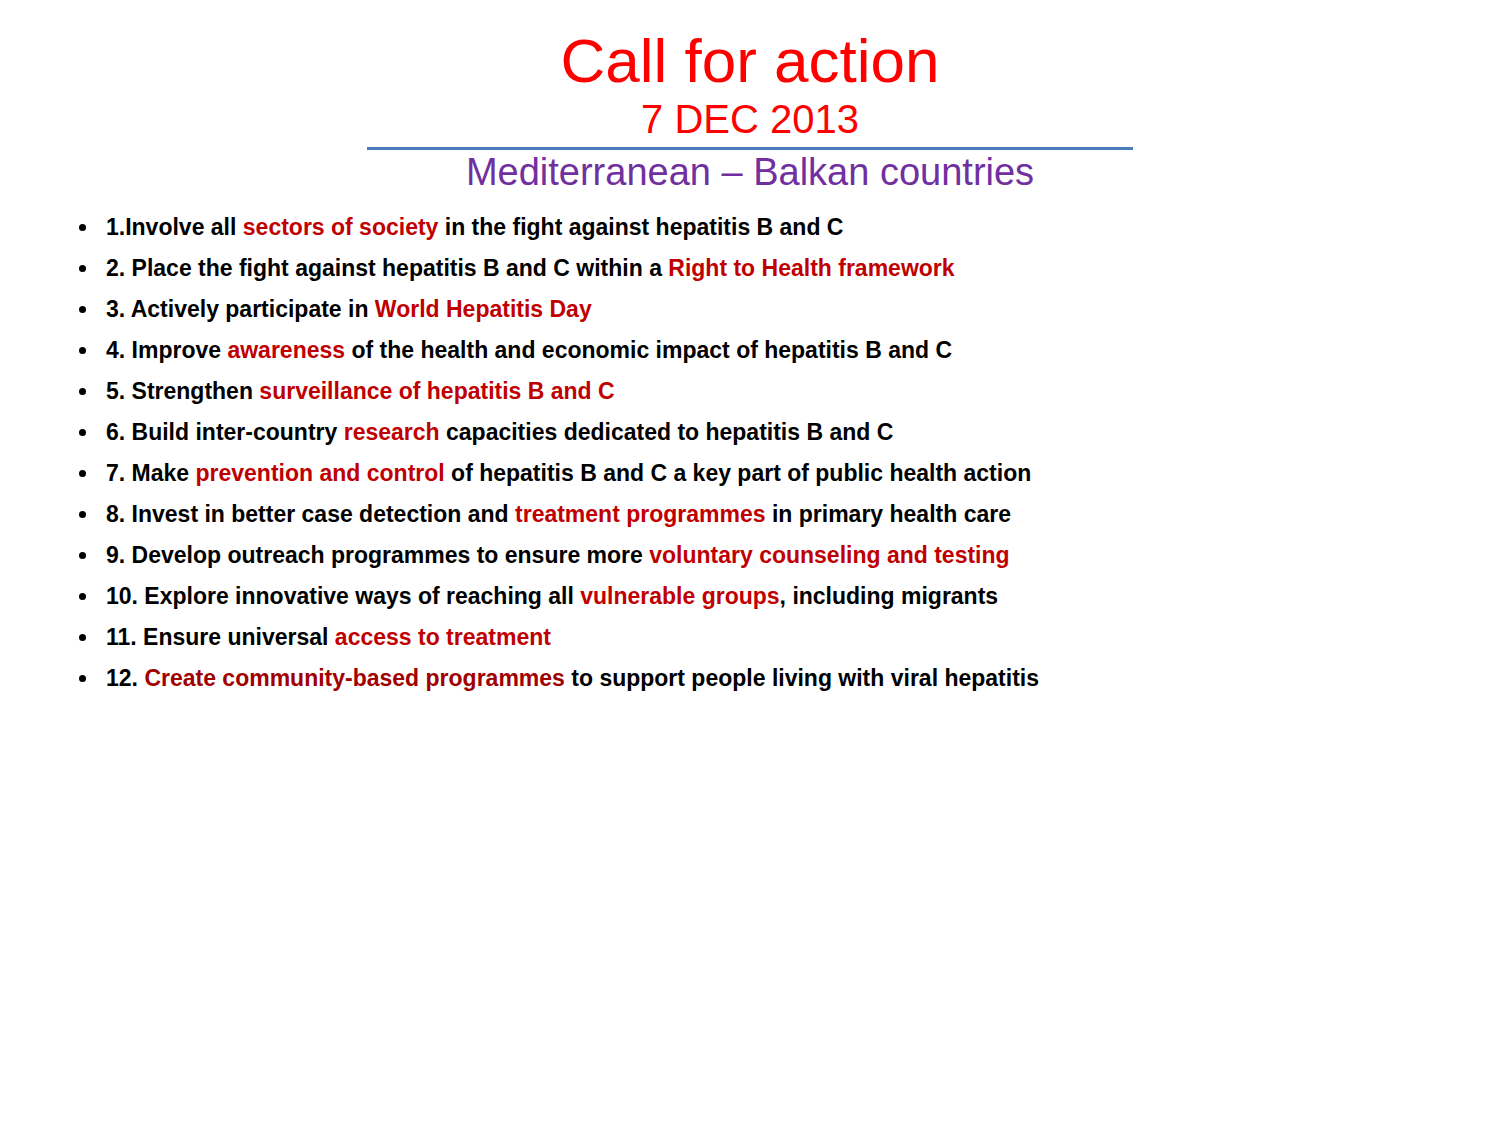Call for action
7 DEC 2013
Mediterranean – Balkan countries
1.Involve all sectors of society in the fight against hepatitis B and C
2. Place the fight against hepatitis B and C within a Right to Health framework
3. Actively participate in World Hepatitis Day
4. Improve awareness of the health and economic impact of hepatitis B and C
5. Strengthen surveillance of hepatitis B and C
6. Build inter-country research capacities dedicated to hepatitis B and C
7. Make prevention and control of hepatitis B and C a key part of public health action
8. Invest in better case detection and treatment programmes in primary health care
9. Develop outreach programmes to ensure more voluntary counseling and testing
10. Explore innovative ways of reaching all vulnerable groups, including migrants
11. Ensure universal access to treatment
12. Create community-based programmes to support people living with viral hepatitis